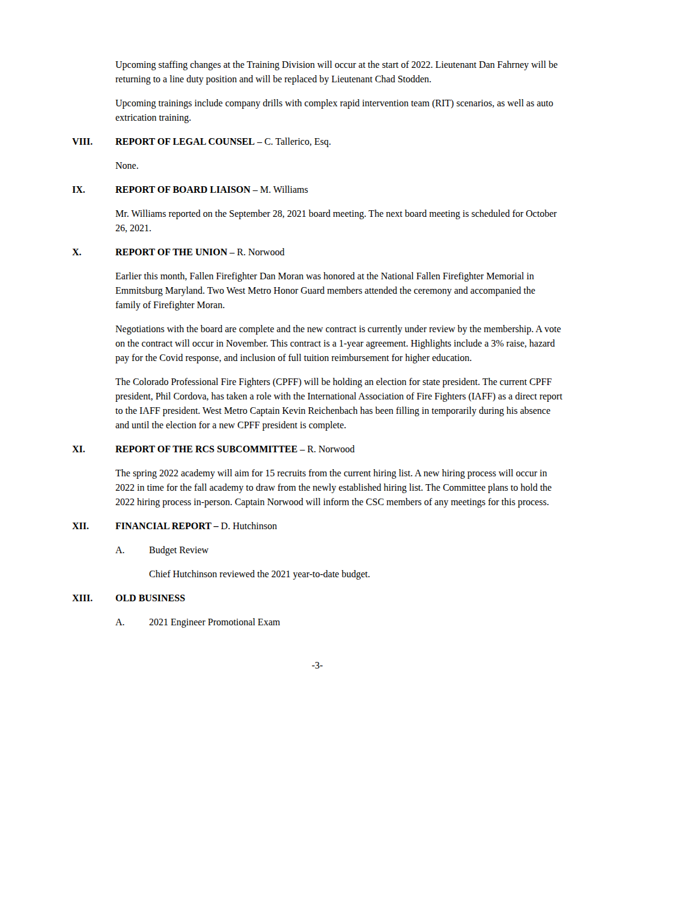Upcoming staffing changes at the Training Division will occur at the start of 2022. Lieutenant Dan Fahrney will be returning to a line duty position and will be replaced by Lieutenant Chad Stodden.
Upcoming trainings include company drills with complex rapid intervention team (RIT) scenarios, as well as auto extrication training.
VIII.
REPORT OF LEGAL COUNSEL – C. Tallerico, Esq.
None.
IX.
REPORT OF BOARD LIAISON – M. Williams
Mr. Williams reported on the September 28, 2021 board meeting. The next board meeting is scheduled for October 26, 2021.
X.
REPORT OF THE UNION – R. Norwood
Earlier this month, Fallen Firefighter Dan Moran was honored at the National Fallen Firefighter Memorial in Emmitsburg Maryland. Two West Metro Honor Guard members attended the ceremony and accompanied the family of Firefighter Moran.
Negotiations with the board are complete and the new contract is currently under review by the membership. A vote on the contract will occur in November. This contract is a 1-year agreement. Highlights include a 3% raise, hazard pay for the Covid response, and inclusion of full tuition reimbursement for higher education.
The Colorado Professional Fire Fighters (CPFF) will be holding an election for state president. The current CPFF president, Phil Cordova, has taken a role with the International Association of Fire Fighters (IAFF) as a direct report to the IAFF president. West Metro Captain Kevin Reichenbach has been filling in temporarily during his absence and until the election for a new CPFF president is complete.
XI.
REPORT OF THE RCS SUBCOMMITTEE – R. Norwood
The spring 2022 academy will aim for 15 recruits from the current hiring list. A new hiring process will occur in 2022 in time for the fall academy to draw from the newly established hiring list. The Committee plans to hold the 2022 hiring process in-person. Captain Norwood will inform the CSC members of any meetings for this process.
XII.
FINANCIAL REPORT – D. Hutchinson
A.
Budget Review
Chief Hutchinson reviewed the 2021 year-to-date budget.
XIII.
OLD BUSINESS
A.
2021 Engineer Promotional Exam
-3-